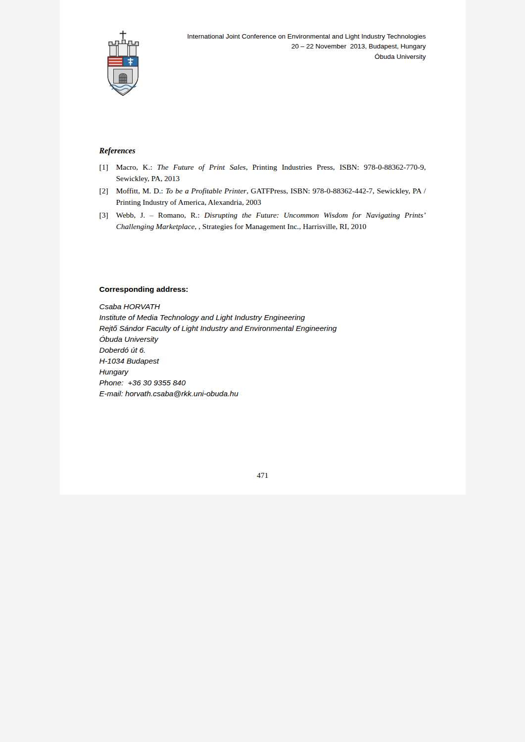International Joint Conference on Environmental and Light Industry Technologies
20 – 22 November 2013, Budapest, Hungary
Óbuda University
References
[1] Macro, K.: The Future of Print Sales, Printing Industries Press, ISBN: 978-0-88362-770-9, Sewickley, PA, 2013
[2] Moffitt, M. D.: To be a Profitable Printer, GATFPress, ISBN: 978-0-88362-442-7, Sewickley, PA / Printing Industry of America, Alexandria, 2003
[3] Webb, J. – Romano, R.: Disrupting the Future: Uncommon Wisdom for Navigating Prints’ Challenging Marketplace, , Strategies for Management Inc., Harrisville, RI, 2010
Corresponding address:
Csaba HORVATH
Institute of Media Technology and Light Industry Engineering
Rejtő Sándor Faculty of Light Industry and Environmental Engineering
Óbuda University
Doberdó út 6.
H-1034 Budapest
Hungary
Phone: +36 30 9355 840
E-mail: horvath.csaba@rkk.uni-obuda.hu
471